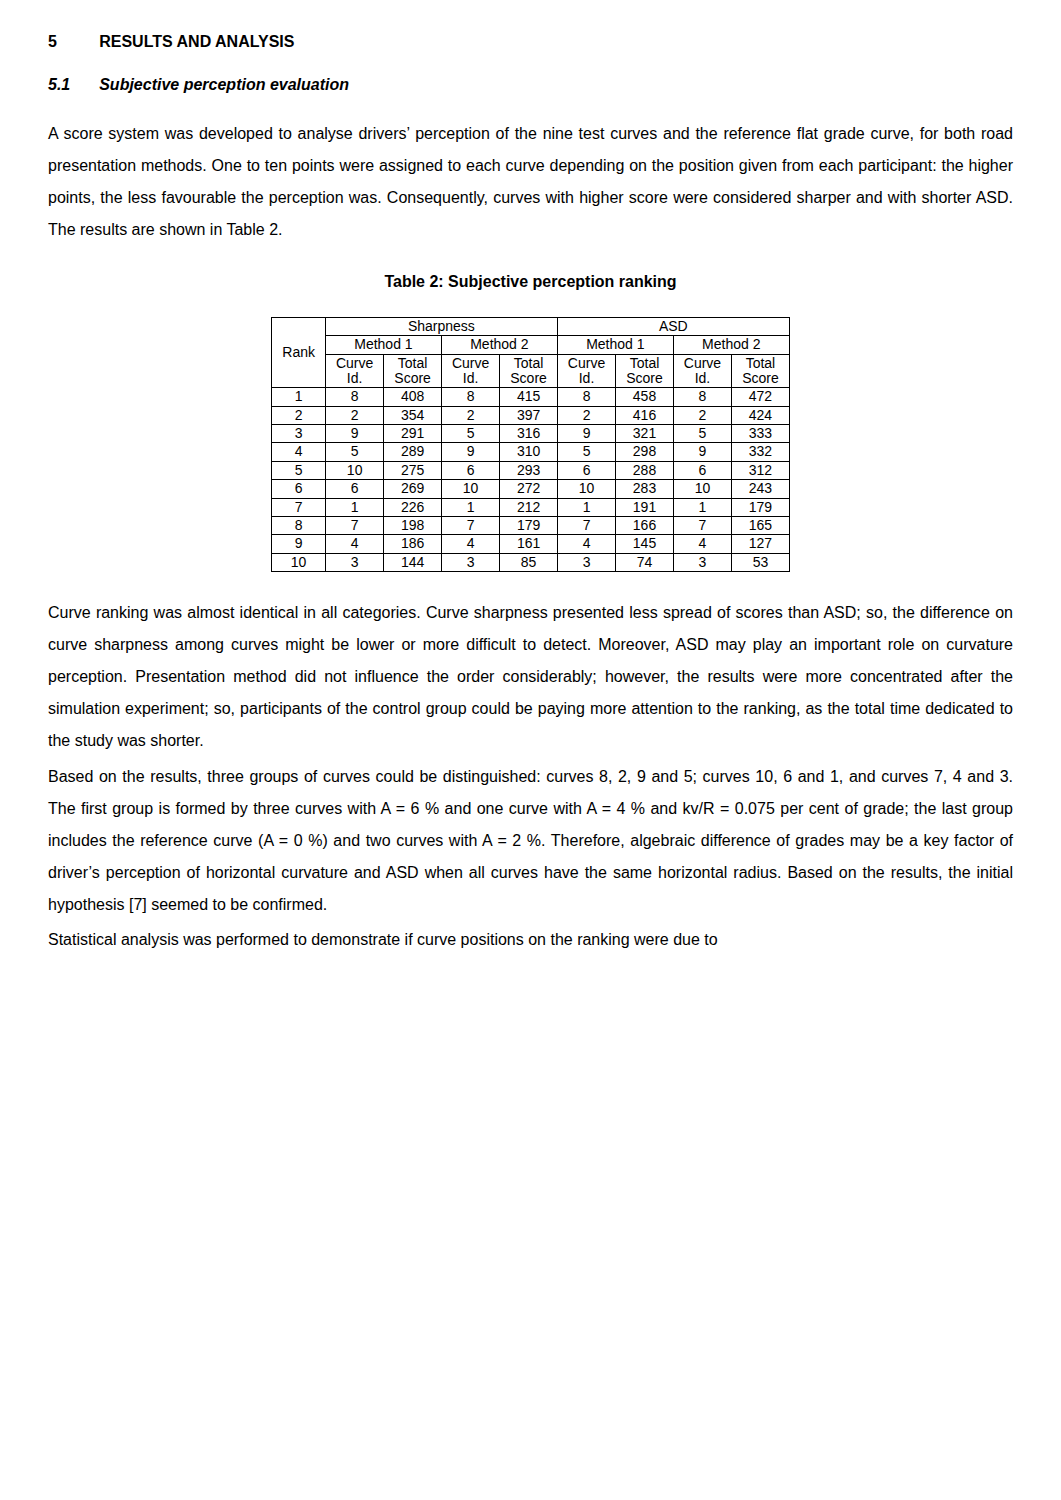5 RESULTS AND ANALYSIS
5.1 Subjective perception evaluation
A score system was developed to analyse drivers’ perception of the nine test curves and the reference flat grade curve, for both road presentation methods. One to ten points were assigned to each curve depending on the position given from each participant: the higher points, the less favourable the perception was. Consequently, curves with higher score were considered sharper and with shorter ASD. The results are shown in Table 2.
Table 2: Subjective perception ranking
| Rank | Sharpness | ASD |
| --- | --- | --- |
| Method 1 | Method 2 | Method 1 | Method 2 |
| Curve Id. | Total Score | Curve Id. | Total Score | Curve Id. | Total Score | Curve Id. | Total Score |
| 1 | 8 | 408 | 8 | 415 | 8 | 458 | 8 | 472 |
| 2 | 2 | 354 | 2 | 397 | 2 | 416 | 2 | 424 |
| 3 | 9 | 291 | 5 | 316 | 9 | 321 | 5 | 333 |
| 4 | 5 | 289 | 9 | 310 | 5 | 298 | 9 | 332 |
| 5 | 10 | 275 | 6 | 293 | 6 | 288 | 6 | 312 |
| 6 | 6 | 269 | 10 | 272 | 10 | 283 | 10 | 243 |
| 7 | 1 | 226 | 1 | 212 | 1 | 191 | 1 | 179 |
| 8 | 7 | 198 | 7 | 179 | 7 | 166 | 7 | 165 |
| 9 | 4 | 186 | 4 | 161 | 4 | 145 | 4 | 127 |
| 10 | 3 | 144 | 3 | 85 | 3 | 74 | 3 | 53 |
Curve ranking was almost identical in all categories. Curve sharpness presented less spread of scores than ASD; so, the difference on curve sharpness among curves might be lower or more difficult to detect. Moreover, ASD may play an important role on curvature perception. Presentation method did not influence the order considerably; however, the results were more concentrated after the simulation experiment; so, participants of the control group could be paying more attention to the ranking, as the total time dedicated to the study was shorter.
Based on the results, three groups of curves could be distinguished: curves 8, 2, 9 and 5; curves 10, 6 and 1, and curves 7, 4 and 3. The first group is formed by three curves with A = 6 % and one curve with A = 4 % and kv/R = 0.075 per cent of grade; the last group includes the reference curve (A = 0 %) and two curves with A = 2 %. Therefore, algebraic difference of grades may be a key factor of driver’s perception of horizontal curvature and ASD when all curves have the same horizontal radius. Based on the results, the initial hypothesis [7] seemed to be confirmed.
Statistical analysis was performed to demonstrate if curve positions on the ranking were due to